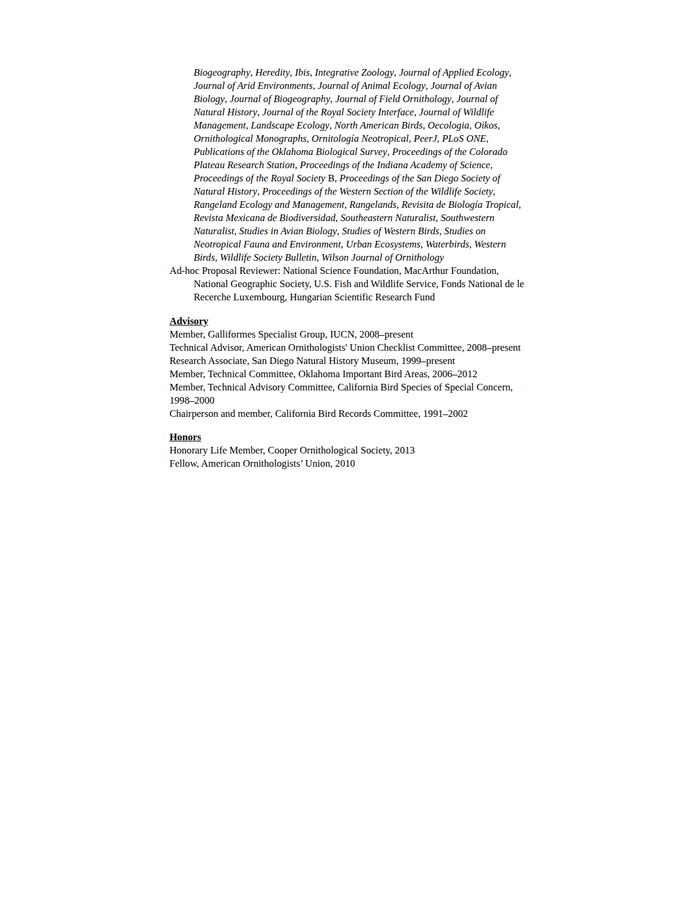Biogeography, Heredity, Ibis, Integrative Zoology, Journal of Applied Ecology, Journal of Arid Environments, Journal of Animal Ecology, Journal of Avian Biology, Journal of Biogeography, Journal of Field Ornithology, Journal of Natural History, Journal of the Royal Society Interface, Journal of Wildlife Management, Landscape Ecology, North American Birds, Oecologia, Oikos, Ornithological Monographs, Ornitología Neotropical, PeerJ, PLoS ONE, Publications of the Oklahoma Biological Survey, Proceedings of the Colorado Plateau Research Station, Proceedings of the Indiana Academy of Science, Proceedings of the Royal Society B, Proceedings of the San Diego Society of Natural History, Proceedings of the Western Section of the Wildlife Society, Rangeland Ecology and Management, Rangelands, Revisita de Biología Tropical, Revista Mexicana de Biodiversidad, Southeastern Naturalist, Southwestern Naturalist, Studies in Avian Biology, Studies of Western Birds, Studies on Neotropical Fauna and Environment, Urban Ecosystems, Waterbirds, Western Birds, Wildlife Society Bulletin, Wilson Journal of Ornithology
Ad-hoc Proposal Reviewer: National Science Foundation, MacArthur Foundation, National Geographic Society, U.S. Fish and Wildlife Service, Fonds National de le Recerche Luxembourg, Hungarian Scientific Research Fund
Advisory
Member, Galliformes Specialist Group, IUCN, 2008–present
Technical Advisor, American Ornithologists' Union Checklist Committee, 2008–present
Research Associate, San Diego Natural History Museum, 1999–present
Member, Technical Committee, Oklahoma Important Bird Areas, 2006–2012
Member, Technical Advisory Committee, California Bird Species of Special Concern, 1998–2000
Chairperson and member, California Bird Records Committee, 1991–2002
Honors
Honorary Life Member, Cooper Ornithological Society, 2013
Fellow, American Ornithologists’ Union, 2010